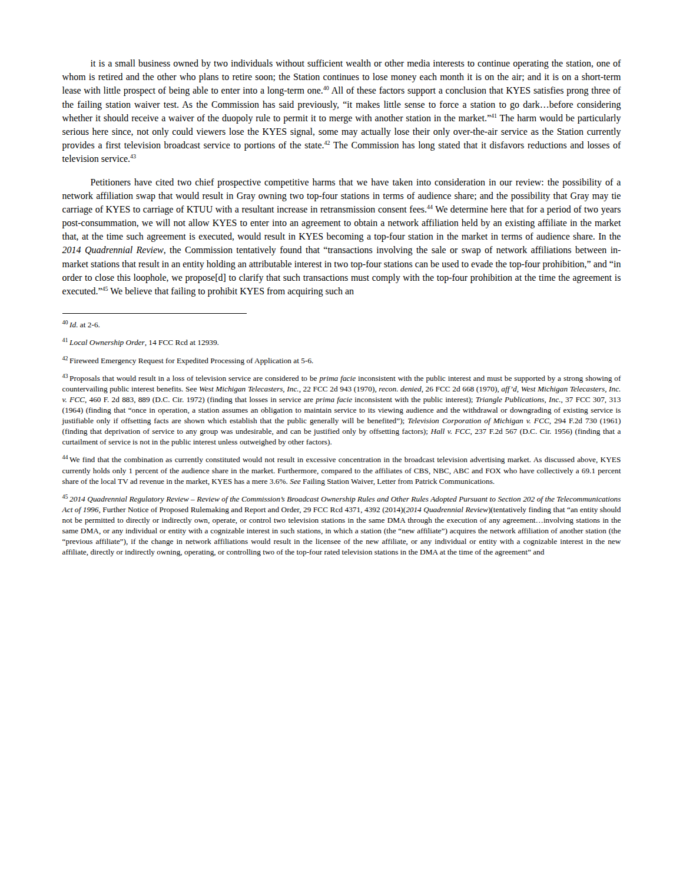it is a small business owned by two individuals without sufficient wealth or other media interests to continue operating the station, one of whom is retired and the other who plans to retire soon; the Station continues to lose money each month it is on the air; and it is on a short-term lease with little prospect of being able to enter into a long-term one.40 All of these factors support a conclusion that KYES satisfies prong three of the failing station waiver test. As the Commission has said previously, “it makes little sense to force a station to go dark…before considering whether it should receive a waiver of the duopoly rule to permit it to merge with another station in the market.”41 The harm would be particularly serious here since, not only could viewers lose the KYES signal, some may actually lose their only over-the-air service as the Station currently provides a first television broadcast service to portions of the state.42 The Commission has long stated that it disfavors reductions and losses of television service.43
Petitioners have cited two chief prospective competitive harms that we have taken into consideration in our review: the possibility of a network affiliation swap that would result in Gray owning two top-four stations in terms of audience share; and the possibility that Gray may tie carriage of KYES to carriage of KTUU with a resultant increase in retransmission consent fees.44 We determine here that for a period of two years post-consummation, we will not allow KYES to enter into an agreement to obtain a network affiliation held by an existing affiliate in the market that, at the time such agreement is executed, would result in KYES becoming a top-four station in the market in terms of audience share. In the 2014 Quadrennial Review, the Commission tentatively found that “transactions involving the sale or swap of network affiliations between in-market stations that result in an entity holding an attributable interest in two top-four stations can be used to evade the top-four prohibition,” and “in order to close this loophole, we propose[d] to clarify that such transactions must comply with the top-four prohibition at the time the agreement is executed.”45 We believe that failing to prohibit KYES from acquiring such an
40 Id. at 2-6.
41 Local Ownership Order, 14 FCC Rcd at 12939.
42 Fireweed Emergency Request for Expedited Processing of Application at 5-6.
43 Proposals that would result in a loss of television service are considered to be prima facie inconsistent with the public interest and must be supported by a strong showing of countervailing public interest benefits. See West Michigan Telecasters, Inc., 22 FCC 2d 943 (1970), recon. denied, 26 FCC 2d 668 (1970), aff’d, West Michigan Telecasters, Inc. v. FCC, 460 F. 2d 883, 889 (D.C. Cir. 1972) (finding that losses in service are prima facie inconsistent with the public interest); Triangle Publications, Inc., 37 FCC 307, 313 (1964) (finding that “once in operation, a station assumes an obligation to maintain service to its viewing audience and the withdrawal or downgrading of existing service is justifiable only if offsetting facts are shown which establish that the public generally will be benefited”); Television Corporation of Michigan v. FCC, 294 F.2d 730 (1961) (finding that deprivation of service to any group was undesirable, and can be justified only by offsetting factors); Hall v. FCC, 237 F.2d 567 (D.C. Cir. 1956) (finding that a curtailment of service is not in the public interest unless outweighed by other factors).
44 We find that the combination as currently constituted would not result in excessive concentration in the broadcast television advertising market. As discussed above, KYES currently holds only 1 percent of the audience share in the market. Furthermore, compared to the affiliates of CBS, NBC, ABC and FOX who have collectively a 69.1 percent share of the local TV ad revenue in the market, KYES has a mere 3.6%. See Failing Station Waiver, Letter from Patrick Communications.
452014 Quadrennial Regulatory Review – Review of the Commission’s Broadcast Ownership Rules and Other Rules Adopted Pursuant to Section 202 of the Telecommunications Act of 1996, Further Notice of Proposed Rulemaking and Report and Order, 29 FCC Rcd 4371, 4392 (2014)(2014 Quadrennial Review)(tentatively finding that “an entity should not be permitted to directly or indirectly own, operate, or control two television stations in the same DMA through the execution of any agreement…involving stations in the same DMA, or any individual or entity with a cognizable interest in such stations, in which a station (the “new affiliate”) acquires the network affiliation of another station (the “previous affiliate”), if the change in network affiliations would result in the licensee of the new affiliate, or any individual or entity with a cognizable interest in the new affiliate, directly or indirectly owning, operating, or controlling two of the top-four rated television stations in the DMA at the time of the agreement” and